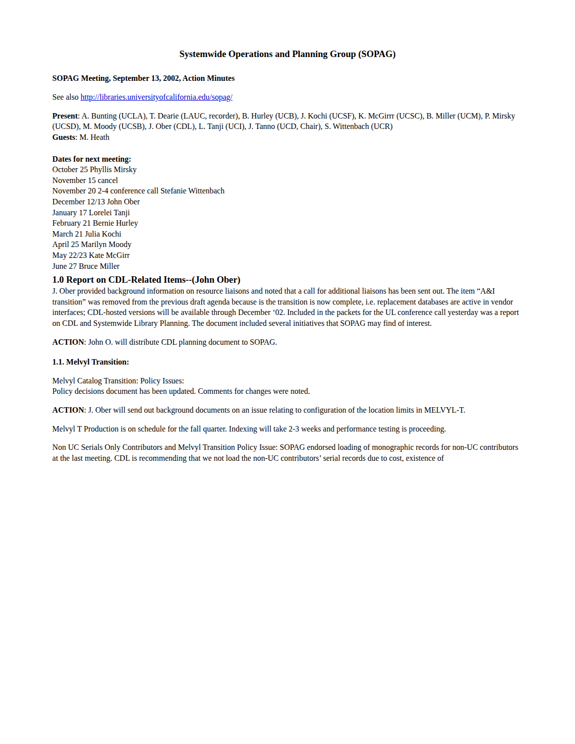Systemwide Operations and Planning Group (SOPAG)
SOPAG Meeting, September 13, 2002, Action Minutes
See also http://libraries.universityofcalifornia.edu/sopag/
Present: A. Bunting (UCLA), T. Dearie (LAUC, recorder), B. Hurley (UCB), J. Kochi (UCSF), K. McGirrr (UCSC), B. Miller (UCM), P. Mirsky (UCSD), M. Moody (UCSB), J. Ober (CDL), L. Tanji (UCI), J. Tanno (UCD, Chair), S. Wittenbach (UCR)
Guests: M. Heath
Dates for next meeting:
October 25 Phyllis Mirsky
November 15 cancel
November 20 2-4 conference call Stefanie Wittenbach
December 12/13 John Ober
January 17 Lorelei Tanji
February 21 Bernie Hurley
March 21 Julia Kochi
April 25 Marilyn Moody
May 22/23 Kate McGirr
June 27 Bruce Miller
1.0 Report on CDL-Related Items--(John Ober)
J. Ober provided background information on resource liaisons and noted that a call for additional liaisons has been sent out. The item “A&I transition” was removed from the previous draft agenda because is the transition is now complete, i.e. replacement databases are active in vendor interfaces; CDL-hosted versions will be available through December ‘02. Included in the packets for the UL conference call yesterday was a report on CDL and Systemwide Library Planning. The document included several initiatives that SOPAG may find of interest.
ACTION: John O. will distribute CDL planning document to SOPAG.
1.1. Melvyl Transition:
Melvyl Catalog Transition: Policy Issues:
Policy decisions document has been updated. Comments for changes were noted.
ACTION: J. Ober will send out background documents on an issue relating to configuration of the location limits in MELVYL-T.
Melvyl T Production is on schedule for the fall quarter. Indexing will take 2-3 weeks and performance testing is proceeding.
Non UC Serials Only Contributors and Melvyl Transition Policy Issue: SOPAG endorsed loading of monographic records for non-UC contributors at the last meeting. CDL is recommending that we not load the non-UC contributors’ serial records due to cost, existence of